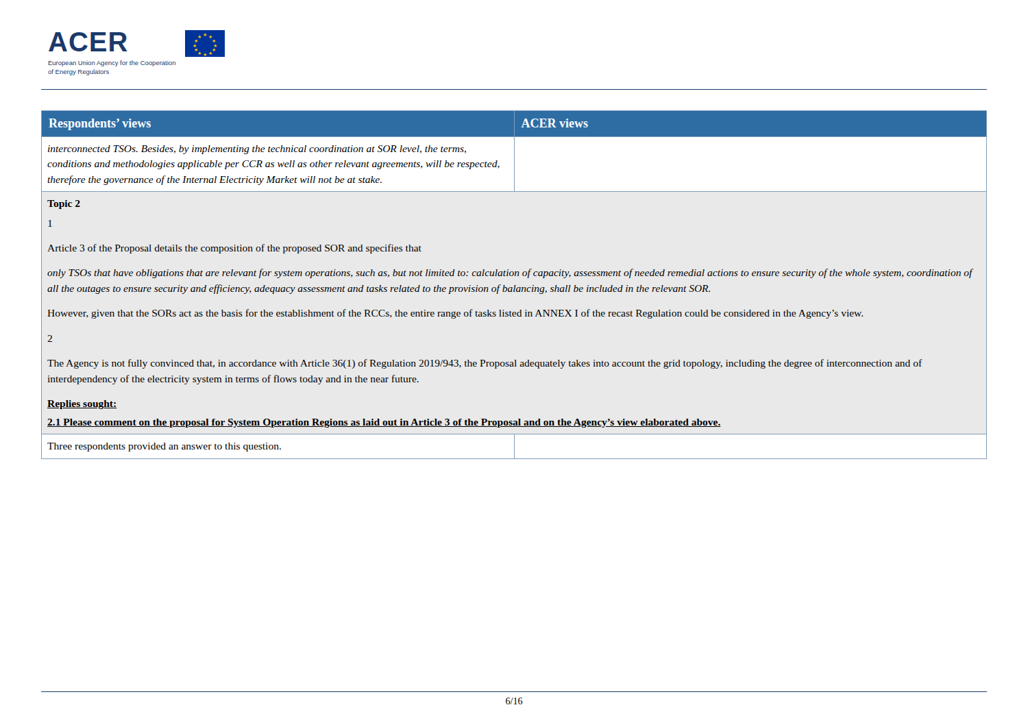ACER European Union Agency for the Cooperation
of Energy Regulators
★ ★ ★ ★ ★ ★ ★ ★ ★ ★ ★ ★
| Respondents’ views | ACER views |
| --- | --- |
| interconnected TSOs. Besides, by implementing the technical coordination at SOR level, the terms, conditions and methodologies applicable per CCR as well as other relevant agreements, will be respected, therefore the governance of the Internal Electricity Market will not be at stake. | |
| Topic 2 1 Article 3 of the Proposal details the composition of the proposed SOR and specifies that only TSOs that have obligations that are relevant for system operations, such as, but not limited to: calculation of capacity, assessment of needed remedial actions to ensure security of the whole system, coordination of all the outages to ensure security and efficiency, adequacy assessment and tasks related to the provision of balancing, shall be included in the relevant SOR. However, given that the SORs act as the basis for the establishment of the RCCs, the entire range of tasks listed in ANNEX I of the recast Regulation could be considered in the Agency’s view. 2 The Agency is not fully convinced that, in accordance with Article 36(1) of Regulation 2019/943, the Proposal adequately takes into account the grid topology, including the degree of interconnection and of interdependency of the electricity system in terms of flows today and in the near future. Replies sought: 2.1 Please comment on the proposal for System Operation Regions as laid out in Article 3 of the Proposal and on the Agency’s view elaborated above. |
| Three respondents provided an answer to this question. | |
6/16